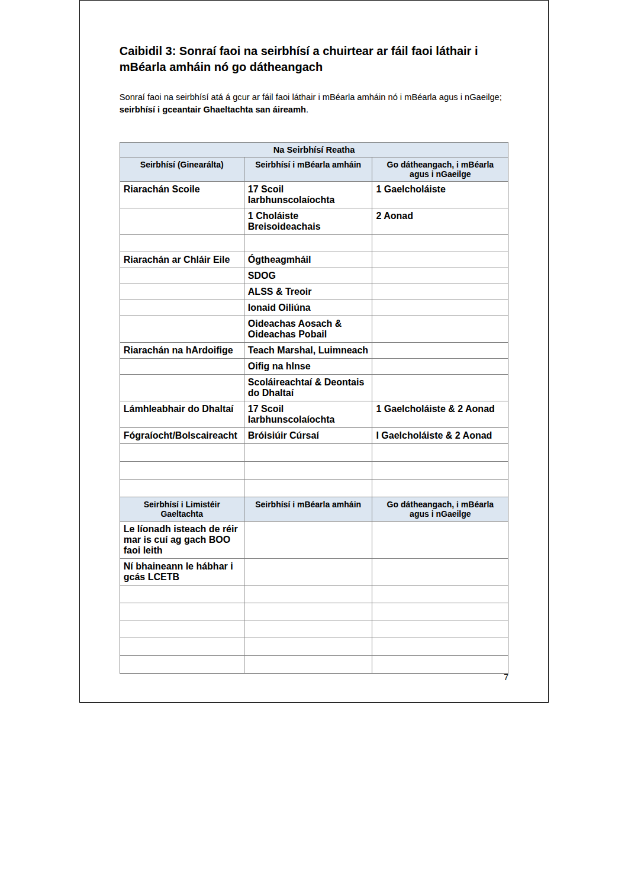Caibidil 3: Sonraí faoi na seirbhísí a chuirtear ar fáil faoi láthair i mBéarla amháin nó go dátheangach
Sonraí faoi na seirbhísí atá á gcur ar fáil faoi láthair i mBéarla amháin nó i mBéarla agus i nGaeilge; seirbhísí i gceantair Ghaeltachta san áireamh.
| Na Seirbhísí Reatha |
| --- |
| Seirbhísí (Ginearálta) | Seirbhísí i mBéarla amháin | Go dátheangach, i mBéarla agus i nGaeilge |
| Riarachán Scoile | 17 Scoil Iarbhunscolaíochta | 1 Gaelcholáiste |
| | 1 Choláiste Breisoideachais | 2 Aonad |
| Riarachán ar Chláir Eile | Ógtheagmháil | |
| | SDOG | |
| | ALSS & Treoir | |
| | Ionaid Oiliúna | |
| | Oideachas Aosach & Oideachas Pobail | |
| Riarachán na hArdoifige | Teach Marshal, Luimneach | |
| | Oifig na hInse | |
| | Scoláireachtaí & Deontais do Dhaltaí | |
| Lámhleabhair do Dhaltaí | 17 Scoil Iarbhunscolaíochta | 1 Gaelcholáiste & 2 Aonad |
| Fógraíocht/Bolscaireacht | Bróisiúir Cúrsaí | I Gaelcholáiste & 2 Aonad |
| Seirbhísí i Limistéir Gaeltachta | Seirbhísí i mBéarla amháin | Go dátheangach, i mBéarla agus i nGaeilge |
| Le líonadh isteach de réir mar is cuí ag gach BOO faoi leith | | |
| Ní bhaineann le hábhar i gcás LCETB | | |
7